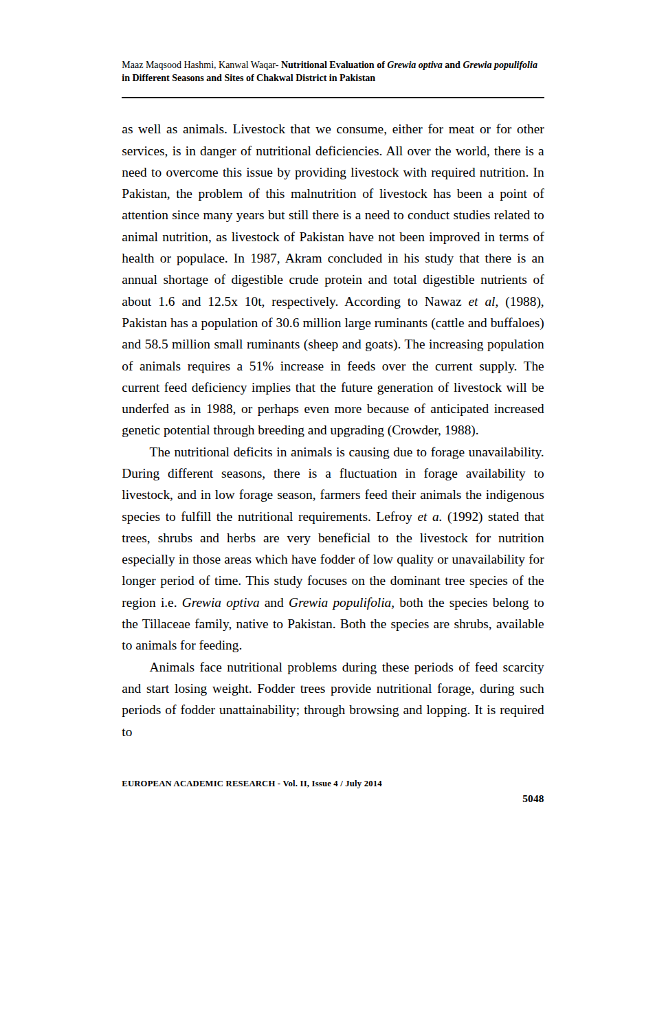Maaz Maqsood Hashmi, Kanwal Waqar- Nutritional Evaluation of Grewia optiva and Grewia populifolia in Different Seasons and Sites of Chakwal District in Pakistan
as well as animals. Livestock that we consume, either for meat or for other services, is in danger of nutritional deficiencies. All over the world, there is a need to overcome this issue by providing livestock with required nutrition. In Pakistan, the problem of this malnutrition of livestock has been a point of attention since many years but still there is a need to conduct studies related to animal nutrition, as livestock of Pakistan have not been improved in terms of health or populace. In 1987, Akram concluded in his study that there is an annual shortage of digestible crude protein and total digestible nutrients of about 1.6 and 12.5x 10t, respectively. According to Nawaz et al, (1988), Pakistan has a population of 30.6 million large ruminants (cattle and buffaloes) and 58.5 million small ruminants (sheep and goats). The increasing population of animals requires a 51% increase in feeds over the current supply. The current feed deficiency implies that the future generation of livestock will be underfed as in 1988, or perhaps even more because of anticipated increased genetic potential through breeding and upgrading (Crowder, 1988).
The nutritional deficits in animals is causing due to forage unavailability. During different seasons, there is a fluctuation in forage availability to livestock, and in low forage season, farmers feed their animals the indigenous species to fulfill the nutritional requirements. Lefroy et a. (1992) stated that trees, shrubs and herbs are very beneficial to the livestock for nutrition especially in those areas which have fodder of low quality or unavailability for longer period of time. This study focuses on the dominant tree species of the region i.e. Grewia optiva and Grewia populifolia, both the species belong to the Tillaceae family, native to Pakistan. Both the species are shrubs, available to animals for feeding.
Animals face nutritional problems during these periods of feed scarcity and start losing weight. Fodder trees provide nutritional forage, during such periods of fodder unattainability; through browsing and lopping. It is required to
EUROPEAN ACADEMIC RESEARCH - Vol. II, Issue 4 / July 2014
5048